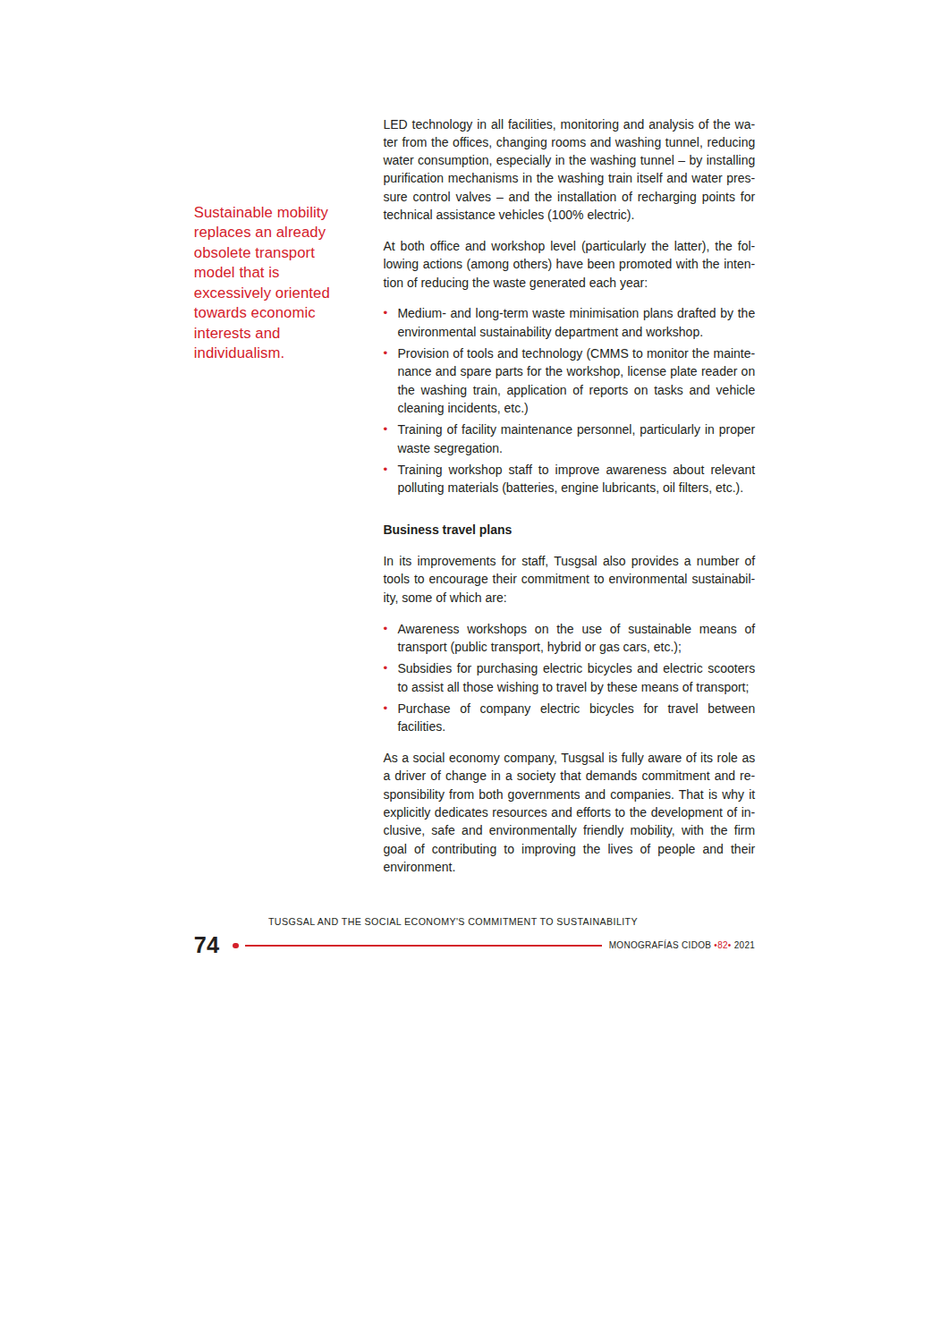Sustainable mobility replaces an already obsolete transport model that is excessively oriented towards economic interests and individualism.
LED technology in all facilities, monitoring and analysis of the water from the offices, changing rooms and washing tunnel, reducing water consumption, especially in the washing tunnel – by installing purification mechanisms in the washing train itself and water pressure control valves – and the installation of recharging points for technical assistance vehicles (100% electric).
At both office and workshop level (particularly the latter), the following actions (among others) have been promoted with the intention of reducing the waste generated each year:
Medium- and long-term waste minimisation plans drafted by the environmental sustainability department and workshop.
Provision of tools and technology (CMMS to monitor the maintenance and spare parts for the workshop, license plate reader on the washing train, application of reports on tasks and vehicle cleaning incidents, etc.)
Training of facility maintenance personnel, particularly in proper waste segregation.
Training workshop staff to improve awareness about relevant polluting materials (batteries, engine lubricants, oil filters, etc.).
Business travel plans
In its improvements for staff, Tusgsal also provides a number of tools to encourage their commitment to environmental sustainability, some of which are:
Awareness workshops on the use of sustainable means of transport (public transport, hybrid or gas cars, etc.);
Subsidies for purchasing electric bicycles and electric scooters to assist all those wishing to travel by these means of transport;
Purchase of company electric bicycles for travel between facilities.
As a social economy company, Tusgsal is fully aware of its role as a driver of change in a society that demands commitment and responsibility from both governments and companies. That is why it explicitly dedicates resources and efforts to the development of inclusive, safe and environmentally friendly mobility, with the firm goal of contributing to improving the lives of people and their environment.
Tusgsal and the social economy's commitment to sustainability
74
MONOGRAFÍAS CIDOB •82• 2021